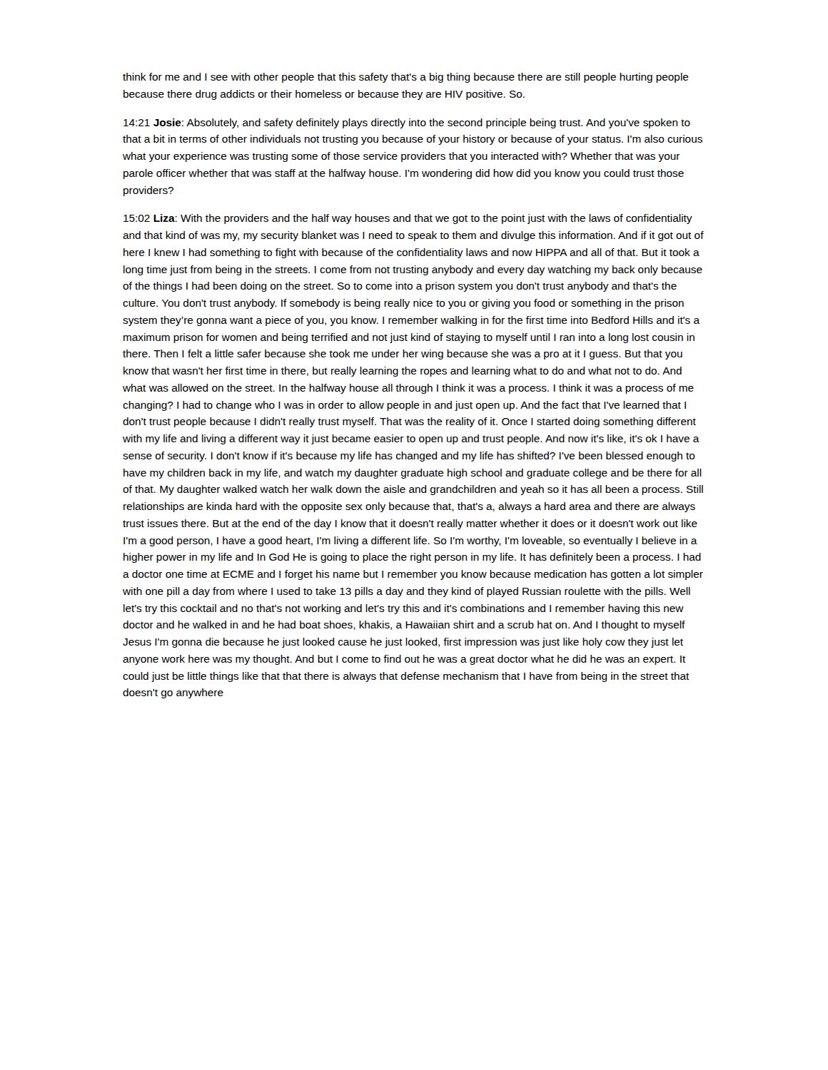think for me and I see with other people that this safety that's a big thing because there are still people hurting people because there drug addicts or their homeless or because they are HIV positive. So.
14:21 Josie: Absolutely, and safety definitely plays directly into the second principle being trust. And you've spoken to that a bit in terms of other individuals not trusting you because of your history or because of your status. I'm also curious what your experience was trusting some of those service providers that you interacted with? Whether that was your parole officer whether that was staff at the halfway house. I'm wondering did how did you know you could trust those providers?
15:02 Liza: With the providers and the half way houses and that we got to the point just with the laws of confidentiality and that kind of was my, my security blanket was I need to speak to them and divulge this information. And if it got out of here I knew I had something to fight with because of the confidentiality laws and now HIPPA and all of that. But it took a long time just from being in the streets. I come from not trusting anybody and every day watching my back only because of the things I had been doing on the street. So to come into a prison system you don't trust anybody and that's the culture. You don't trust anybody. If somebody is being really nice to you or giving you food or something in the prison system they’re gonna want a piece of you, you know. I remember walking in for the first time into Bedford Hills and it's a maximum prison for women and being terrified and not just kind of staying to myself until I ran into a long lost cousin in there. Then I felt a little safer because she took me under her wing because she was a pro at it I guess. But that you know that wasn't her first time in there, but really learning the ropes and learning what to do and what not to do. And what was allowed on the street. In the halfway house all through I think it was a process. I think it was a process of me changing? I had to change who I was in order to allow people in and just open up. And the fact that I've learned that I don't trust people because I didn't really trust myself. That was the reality of it. Once I started doing something different with my life and living a different way it just became easier to open up and trust people. And now it's like, it's ok I have a sense of security. I don't know if it's because my life has changed and my life has shifted? I've been blessed enough to have my children back in my life, and watch my daughter graduate high school and graduate college and be there for all of that. My daughter walked watch her walk down the aisle and grandchildren and yeah so it has all been a process. Still relationships are kinda hard with the opposite sex only because that, that's a, always a hard area and there are always trust issues there. But at the end of the day I know that it doesn't really matter whether it does or it doesn't work out like I'm a good person, I have a good heart, I'm living a different life. So I'm worthy, I'm loveable, so eventually I believe in a higher power in my life and In God He is going to place the right person in my life. It has definitely been a process. I had a doctor one time at ECME and I forget his name but I remember you know because medication has gotten a lot simpler with one pill a day from where I used to take 13 pills a day and they kind of played Russian roulette with the pills. Well let's try this cocktail and no that's not working and let's try this and it's combinations and I remember having this new doctor and he walked in and he had boat shoes, khakis, a Hawaiian shirt and a scrub hat on. And I thought to myself Jesus I'm gonna die because he just looked cause he just looked, first impression was just like holy cow they just let anyone work here was my thought. And but I come to find out he was a great doctor what he did he was an expert. It could just be little things like that that there is always that defense mechanism that I have from being in the street that doesn't go anywhere